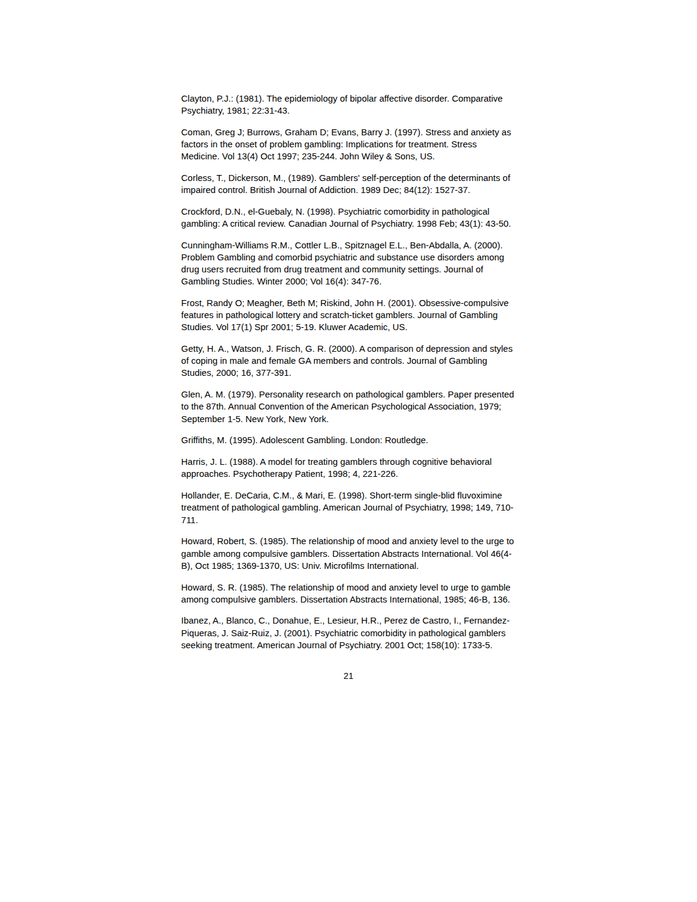Clayton, P.J.: (1981). The epidemiology of bipolar affective disorder. Comparative Psychiatry, 1981; 22:31-43.
Coman, Greg J; Burrows, Graham D; Evans, Barry J. (1997). Stress and anxiety as factors in the onset of problem gambling: Implications for treatment. Stress Medicine. Vol 13(4) Oct 1997; 235-244. John Wiley & Sons, US.
Corless, T., Dickerson, M., (1989). Gamblers' self-perception of the determinants of impaired control. British Journal of Addiction. 1989 Dec; 84(12): 1527-37.
Crockford, D.N., el-Guebaly, N. (1998). Psychiatric comorbidity in pathological gambling: A critical review. Canadian Journal of Psychiatry. 1998 Feb; 43(1): 43-50.
Cunningham-Williams R.M., Cottler L.B., Spitznagel E.L., Ben-Abdalla, A. (2000). Problem Gambling and comorbid psychiatric and substance use disorders among drug users recruited from drug treatment and community settings. Journal of Gambling Studies. Winter 2000; Vol 16(4): 347-76.
Frost, Randy O; Meagher, Beth M; Riskind, John H. (2001). Obsessive-compulsive features in pathological lottery and scratch-ticket gamblers. Journal of Gambling Studies. Vol 17(1) Spr 2001; 5-19. Kluwer Academic, US.
Getty, H. A., Watson, J. Frisch, G. R. (2000). A comparison of depression and styles of coping in male and female GA members and controls. Journal of Gambling Studies, 2000; 16, 377-391.
Glen, A. M. (1979). Personality research on pathological gamblers. Paper presented to the 87th. Annual Convention of the American Psychological Association, 1979; September 1-5. New York, New York.
Griffiths, M. (1995). Adolescent Gambling. London: Routledge.
Harris, J. L. (1988). A model for treating gamblers through cognitive behavioral approaches. Psychotherapy Patient, 1998; 4, 221-226.
Hollander, E. DeCaria, C.M., & Mari, E. (1998). Short-term single-blid fluvoximine treatment of pathological gambling. American Journal of Psychiatry, 1998; 149, 710-711.
Howard, Robert, S. (1985). The relationship of mood and anxiety level to the urge to gamble among compulsive gamblers. Dissertation Abstracts International. Vol 46(4-B), Oct 1985; 1369-1370, US: Univ. Microfilms International.
Howard, S. R. (1985). The relationship of mood and anxiety level to urge to gamble among compulsive gamblers. Dissertation Abstracts International, 1985; 46-B, 136.
Ibanez, A., Blanco, C., Donahue, E., Lesieur, H.R., Perez de Castro, I., Fernandez-Piqueras, J. Saiz-Ruiz, J. (2001). Psychiatric comorbidity in pathological gamblers seeking treatment. American Journal of Psychiatry. 2001 Oct; 158(10): 1733-5.
21